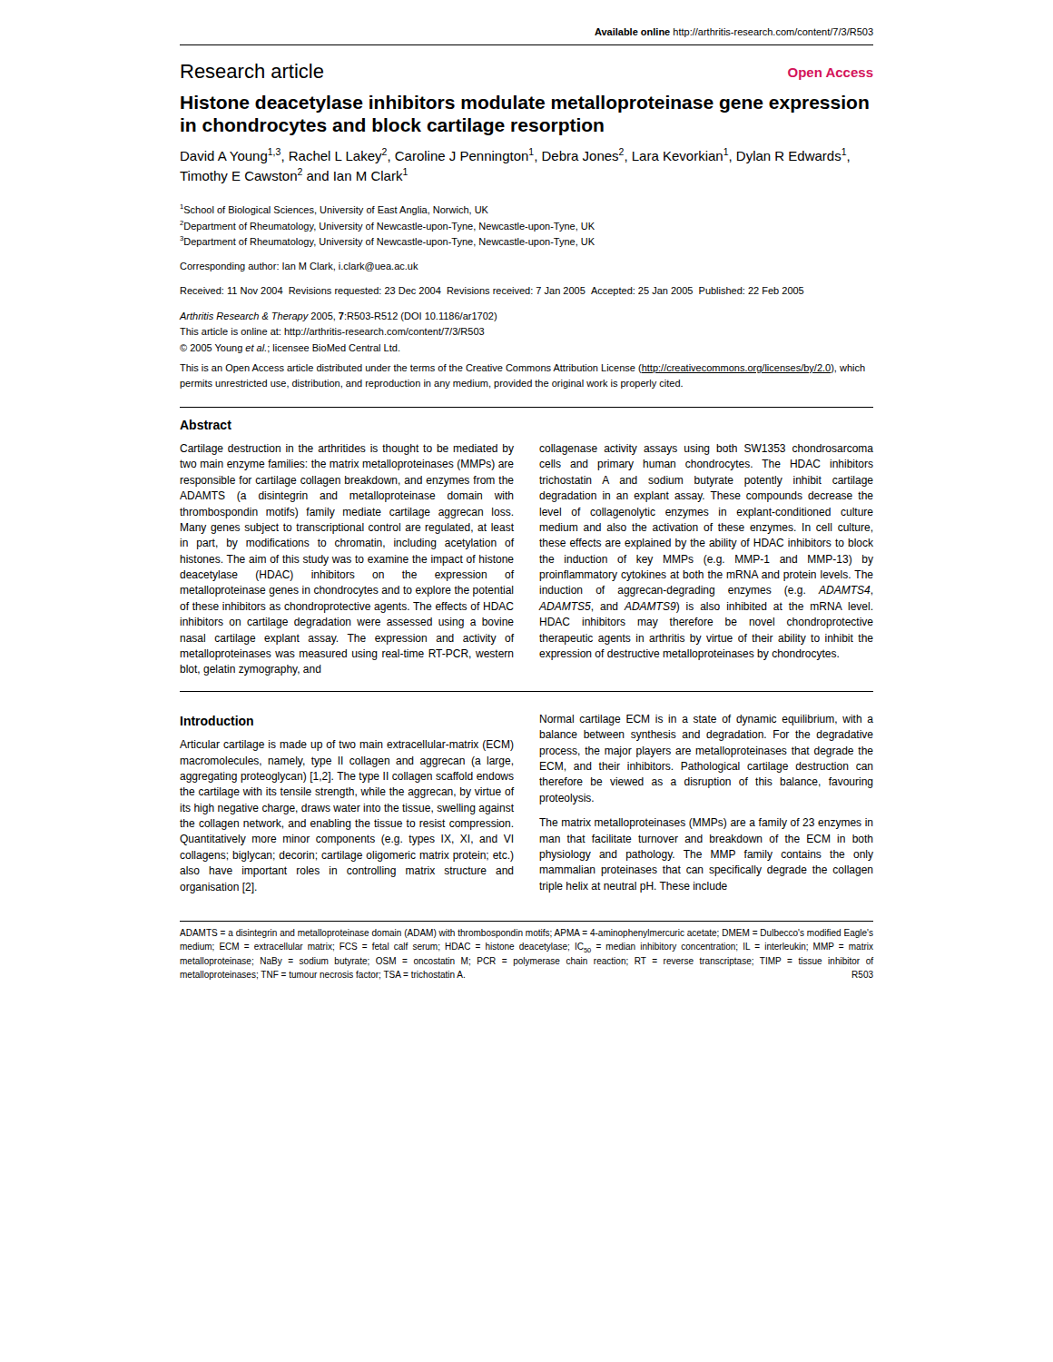Available online http://arthritis-research.com/content/7/3/R503
Research article
Open Access
Histone deacetylase inhibitors modulate metalloproteinase gene expression in chondrocytes and block cartilage resorption
David A Young1,3, Rachel L Lakey2, Caroline J Pennington1, Debra Jones2, Lara Kevorkian1, Dylan R Edwards1, Timothy E Cawston2 and Ian M Clark1
1School of Biological Sciences, University of East Anglia, Norwich, UK
2Department of Rheumatology, University of Newcastle-upon-Tyne, Newcastle-upon-Tyne, UK
3Department of Rheumatology, University of Newcastle-upon-Tyne, Newcastle-upon-Tyne, UK
Corresponding author: Ian M Clark, i.clark@uea.ac.uk
Received: 11 Nov 2004 Revisions requested: 23 Dec 2004 Revisions received: 7 Jan 2005 Accepted: 25 Jan 2005 Published: 22 Feb 2005
Arthritis Research & Therapy 2005, 7:R503-R512 (DOI 10.1186/ar1702)
This article is online at: http://arthritis-research.com/content/7/3/R503
© 2005 Young et al.; licensee BioMed Central Ltd.
This is an Open Access article distributed under the terms of the Creative Commons Attribution License (http://creativecommons.org/licenses/by/2.0), which permits unrestricted use, distribution, and reproduction in any medium, provided the original work is properly cited.
Abstract
Cartilage destruction in the arthritides is thought to be mediated by two main enzyme families: the matrix metalloproteinases (MMPs) are responsible for cartilage collagen breakdown, and enzymes from the ADAMTS (a disintegrin and metalloproteinase domain with thrombospondin motifs) family mediate cartilage aggrecan loss. Many genes subject to transcriptional control are regulated, at least in part, by modifications to chromatin, including acetylation of histones. The aim of this study was to examine the impact of histone deacetylase (HDAC) inhibitors on the expression of metalloproteinase genes in chondrocytes and to explore the potential of these inhibitors as chondroprotective agents. The effects of HDAC inhibitors on cartilage degradation were assessed using a bovine nasal cartilage explant assay. The expression and activity of metalloproteinases was measured using real-time RT-PCR, western blot, gelatin zymography, and
collagenase activity assays using both SW1353 chondrosarcoma cells and primary human chondrocytes. The HDAC inhibitors trichostatin A and sodium butyrate potently inhibit cartilage degradation in an explant assay. These compounds decrease the level of collagenolytic enzymes in explant-conditioned culture medium and also the activation of these enzymes. In cell culture, these effects are explained by the ability of HDAC inhibitors to block the induction of key MMPs (e.g. MMP-1 and MMP-13) by proinflammatory cytokines at both the mRNA and protein levels. The induction of aggrecan-degrading enzymes (e.g. ADAMTS4, ADAMTS5, and ADAMTS9) is also inhibited at the mRNA level. HDAC inhibitors may therefore be novel chondroprotective therapeutic agents in arthritis by virtue of their ability to inhibit the expression of destructive metalloproteinases by chondrocytes.
Introduction
Articular cartilage is made up of two main extracellular-matrix (ECM) macromolecules, namely, type II collagen and aggrecan (a large, aggregating proteoglycan) [1,2]. The type II collagen scaffold endows the cartilage with its tensile strength, while the aggrecan, by virtue of its high negative charge, draws water into the tissue, swelling against the collagen network, and enabling the tissue to resist compression. Quantitatively more minor components (e.g. types IX, XI, and VI collagens; biglycan; decorin; cartilage oligomeric matrix protein; etc.) also have important roles in controlling matrix structure and organisation [2].
Normal cartilage ECM is in a state of dynamic equilibrium, with a balance between synthesis and degradation. For the degradative process, the major players are metalloproteinases that degrade the ECM, and their inhibitors. Pathological cartilage destruction can therefore be viewed as a disruption of this balance, favouring proteolysis.
The matrix metalloproteinases (MMPs) are a family of 23 enzymes in man that facilitate turnover and breakdown of the ECM in both physiology and pathology. The MMP family contains the only mammalian proteinases that can specifically degrade the collagen triple helix at neutral pH. These include
ADAMTS = a disintegrin and metalloproteinase domain (ADAM) with thrombospondin motifs; APMA = 4-aminophenylmercuric acetate; DMEM = Dulbecco's modified Eagle's medium; ECM = extracellular matrix; FCS = fetal calf serum; HDAC = histone deacetylase; IC50 = median inhibitory concentration; IL = interleukin; MMP = matrix metalloproteinase; NaBy = sodium butyrate; OSM = oncostatin M; PCR = polymerase chain reaction; RT = reverse transcriptase; TIMP = tissue inhibitor of metalloproteinases; TNF = tumour necrosis factor; TSA = trichostatin A. R503